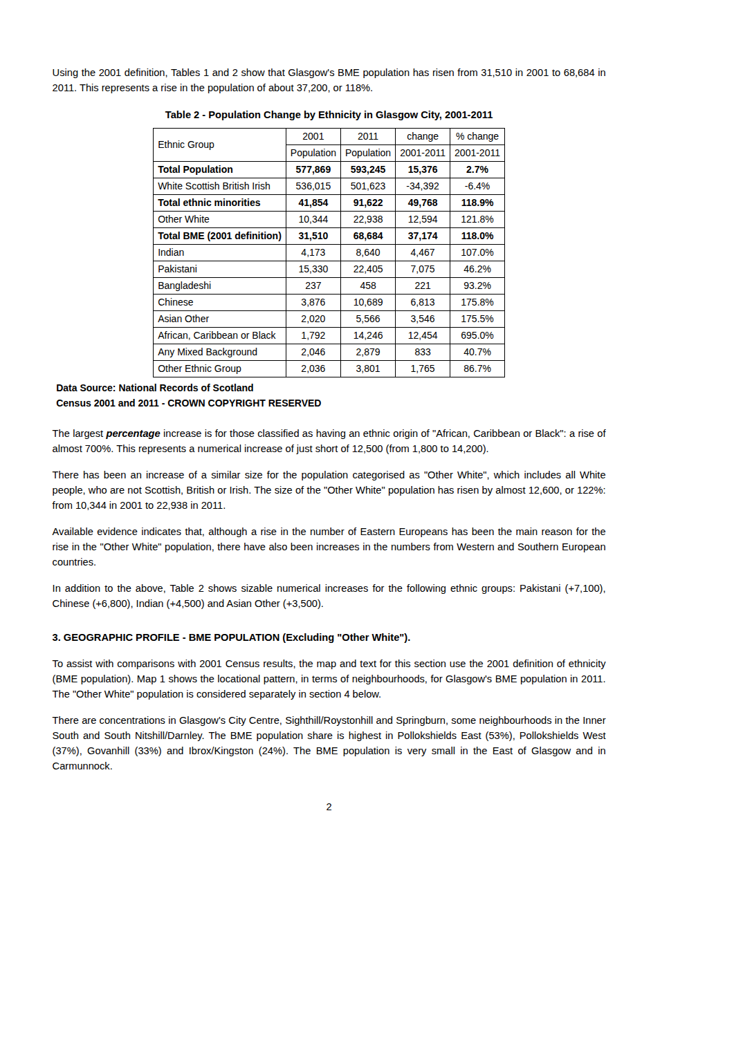Using the 2001 definition, Tables 1 and 2 show that Glasgow's BME population has risen from 31,510 in 2001 to 68,684 in 2011. This represents a rise in the population of about 37,200, or 118%.
Table 2 - Population Change by Ethnicity in Glasgow City, 2001-2011
| Ethnic Group | 2001 | 2011 | change | % change |
| --- | --- | --- | --- | --- |
| Population | Population | 2001-2011 | 2001-2011 |
| Total Population | 577,869 | 593,245 | 15,376 | 2.7% |
| White Scottish British Irish | 536,015 | 501,623 | -34,392 | -6.4% |
| Total ethnic minorities | 41,854 | 91,622 | 49,768 | 118.9% |
| Other White | 10,344 | 22,938 | 12,594 | 121.8% |
| Total BME (2001 definition) | 31,510 | 68,684 | 37,174 | 118.0% |
| Indian | 4,173 | 8,640 | 4,467 | 107.0% |
| Pakistani | 15,330 | 22,405 | 7,075 | 46.2% |
| Bangladeshi | 237 | 458 | 221 | 93.2% |
| Chinese | 3,876 | 10,689 | 6,813 | 175.8% |
| Asian Other | 2,020 | 5,566 | 3,546 | 175.5% |
| African, Caribbean or Black | 1,792 | 14,246 | 12,454 | 695.0% |
| Any Mixed Background | 2,046 | 2,879 | 833 | 40.7% |
| Other Ethnic Group | 2,036 | 3,801 | 1,765 | 86.7% |
Data Source: National Records of Scotland
Census 2001 and 2011 - CROWN COPYRIGHT RESERVED
The largest percentage increase is for those classified as having an ethnic origin of "African, Caribbean or Black": a rise of almost 700%. This represents a numerical increase of just short of 12,500 (from 1,800 to 14,200).
There has been an increase of a similar size for the population categorised as "Other White", which includes all White people, who are not Scottish, British or Irish. The size of the "Other White" population has risen by almost 12,600, or 122%: from 10,344 in 2001 to 22,938 in 2011.
Available evidence indicates that, although a rise in the number of Eastern Europeans has been the main reason for the rise in the "Other White" population, there have also been increases in the numbers from Western and Southern European countries.
In addition to the above, Table 2 shows sizable numerical increases for the following ethnic groups: Pakistani (+7,100), Chinese (+6,800), Indian (+4,500) and Asian Other (+3,500).
3. GEOGRAPHIC PROFILE - BME POPULATION (Excluding "Other White").
To assist with comparisons with 2001 Census results, the map and text for this section use the 2001 definition of ethnicity (BME population). Map 1 shows the locational pattern, in terms of neighbourhoods, for Glasgow's BME population in 2011. The "Other White" population is considered separately in section 4 below.
There are concentrations in Glasgow's City Centre, Sighthill/Roystonhill and Springburn, some neighbourhoods in the Inner South and South Nitshill/Darnley. The BME population share is highest in Pollokshields East (53%), Pollokshields West (37%), Govanhill (33%) and Ibrox/Kingston (24%). The BME population is very small in the East of Glasgow and in Carmunnock.
2